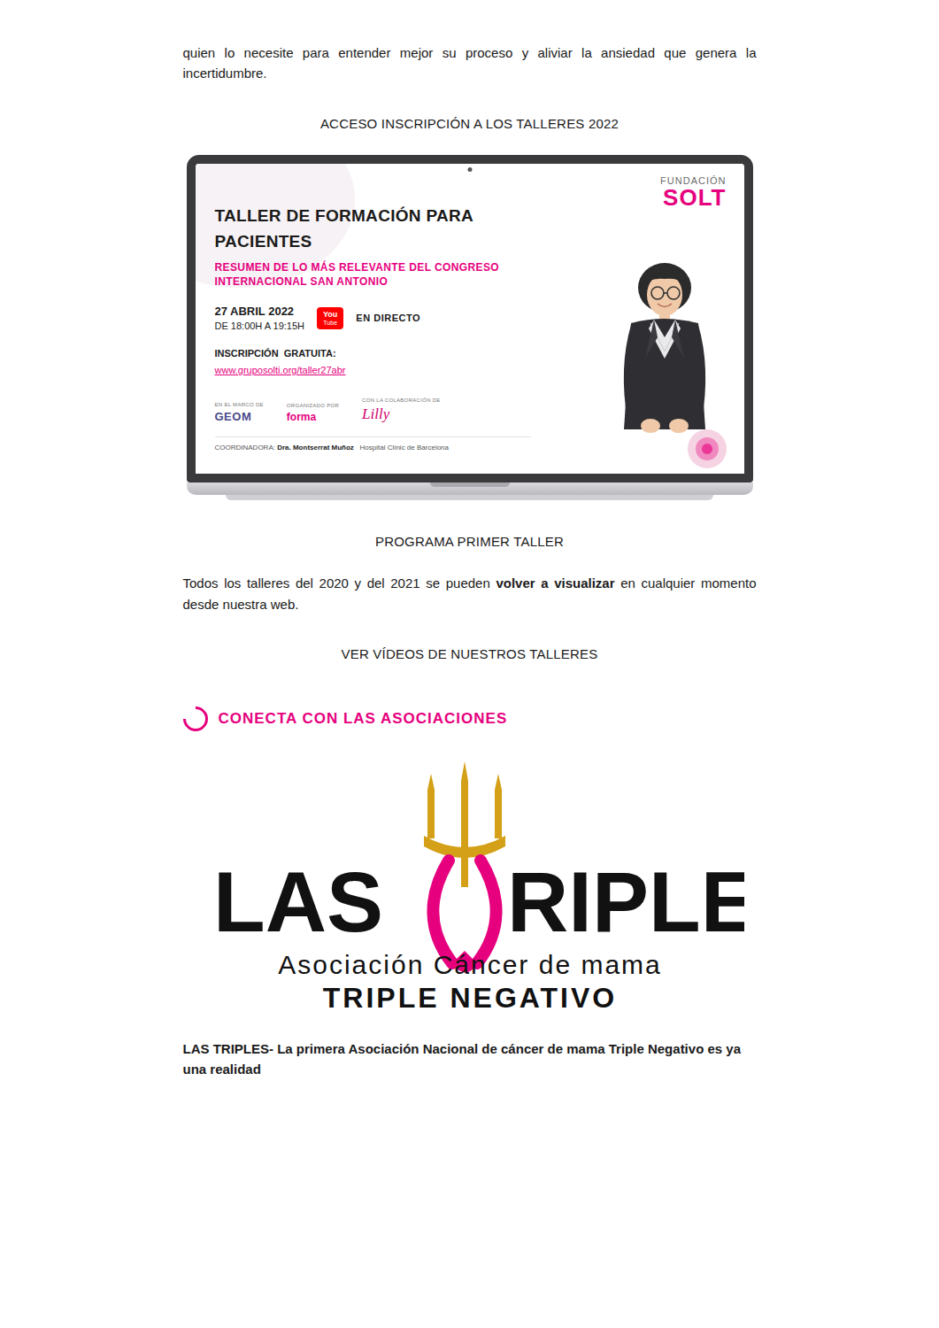quien lo necesite para entender mejor su proceso y aliviar la ansiedad que genera la incertidumbre.
ACCESO INSCRIPCIÓN A LOS TALLERES 2022
FUNDACIÓN SOLT
TALLER DE FORMACIÓN PARA PACIENTES
Resumen de lo más relevante del Congreso Internacional San Antonio
27 ABRIL 2022 DE 18:00H A 19:15H
YouTube
EN DIRECTO
INSCRIPCIÓN GRATUITA:
www.gruposolti.org/taller27abr
EN EL MARCO DE GEOM
ORGANIZADO POR forma
CON LA COLABORACIÓN DE Lilly
COORDINADORA: Dra. Montserrat Muñoz Hospital Clínic de Barcelona
PROGRAMA PRIMER TALLER
Todos los talleres del 2020 y del 2021 se pueden volver a visualizar en cualquier momento desde nuestra web.
VER VÍDEOS DE NUESTROS TALLERES
CONECTA CON LAS ASOCIACIONES
LAS RIPLES Asociación Cáncer de mama TRIPLE NEGATIVO
LAS TRIPLES- La primera Asociación Nacional de cáncer de mama Triple Negativo es ya una realidad